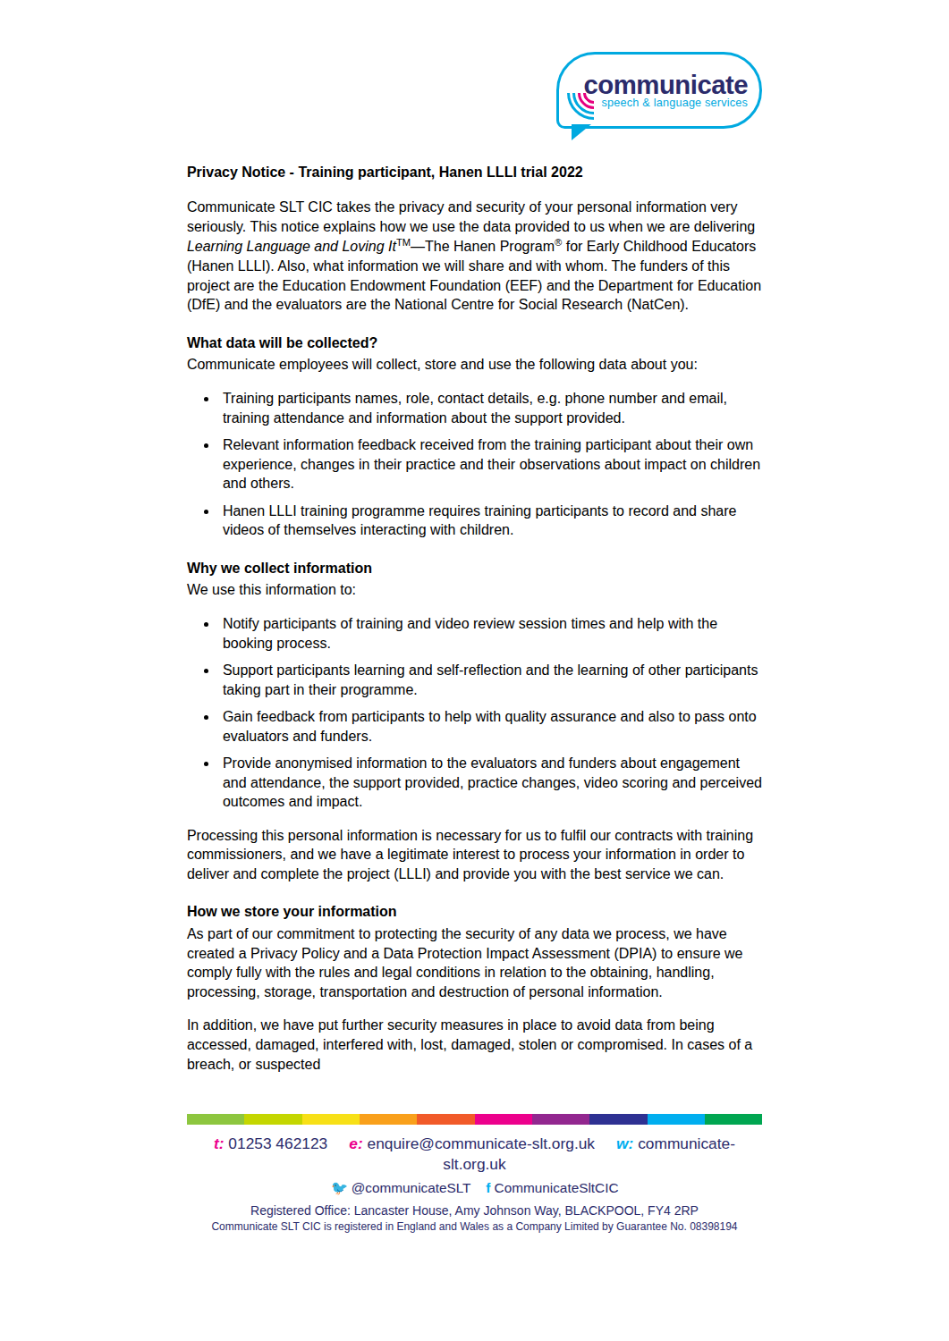communicate
speech & language services
Privacy Notice - Training participant, Hanen LLLI trial 2022
Communicate SLT CIC takes the privacy and security of your personal information very seriously. This notice explains how we use the data provided to us when we are delivering Learning Language and Loving ItTM—The Hanen Program® for Early Childhood Educators (Hanen LLLI). Also, what information we will share and with whom. The funders of this project are the Education Endowment Foundation (EEF) and the Department for Education (DfE) and the evaluators are the National Centre for Social Research (NatCen).
What data will be collected?
Communicate employees will collect, store and use the following data about you:
Training participants names, role, contact details, e.g. phone number and email, training attendance and information about the support provided.
Relevant information feedback received from the training participant about their own experience, changes in their practice and their observations about impact on children and others.
Hanen LLLI training programme requires training participants to record and share videos of themselves interacting with children.
Why we collect information
We use this information to:
Notify participants of training and video review session times and help with the booking process.
Support participants learning and self-reflection and the learning of other participants taking part in their programme.
Gain feedback from participants to help with quality assurance and also to pass onto evaluators and funders.
Provide anonymised information to the evaluators and funders about engagement and attendance, the support provided, practice changes, video scoring and perceived outcomes and impact.
Processing this personal information is necessary for us to fulfil our contracts with training commissioners, and we have a legitimate interest to process your information in order to deliver and complete the project (LLLI) and provide you with the best service we can.
How we store your information
As part of our commitment to protecting the security of any data we process, we have created a Privacy Policy and a Data Protection Impact Assessment (DPIA) to ensure we comply fully with the rules and legal conditions in relation to the obtaining, handling, processing, storage, transportation and destruction of personal information.
In addition, we have put further security measures in place to avoid data from being accessed, damaged, interfered with, lost, damaged, stolen or compromised. In cases of a breach, or suspected
t: 01253 462123 e: enquire@communicate-slt.org.uk w: communicate-slt.org.uk
🐦 @communicateSLT f CommunicateSltCIC
Registered Office: Lancaster House, Amy Johnson Way, BLACKPOOL, FY4 2RP
Communicate SLT CIC is registered in England and Wales as a Company Limited by Guarantee No. 08398194